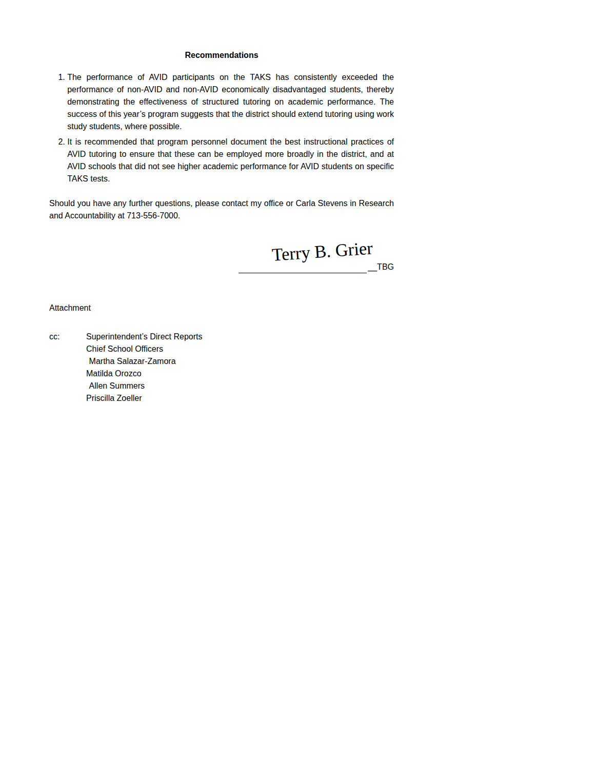Recommendations
The performance of AVID participants on the TAKS has consistently exceeded the performance of non-AVID and non-AVID economically disadvantaged students, thereby demonstrating the effectiveness of structured tutoring on academic performance. The success of this year’s program suggests that the district should extend tutoring using work study students, where possible.
It is recommended that program personnel document the best instructional practices of AVID tutoring to ensure that these can be employed more broadly in the district, and at AVID schools that did not see higher academic performance for AVID students on specific TAKS tests.
Should you have any further questions, please contact my office or Carla Stevens in Research and Accountability at 713-556-7000.
Terry B. Grier
__TBG
Attachment
| cc: | Superintendent’s Direct Reports Chief School Officers Martha Salazar-Zamora Matilda Orozco Allen Summers Priscilla Zoeller |